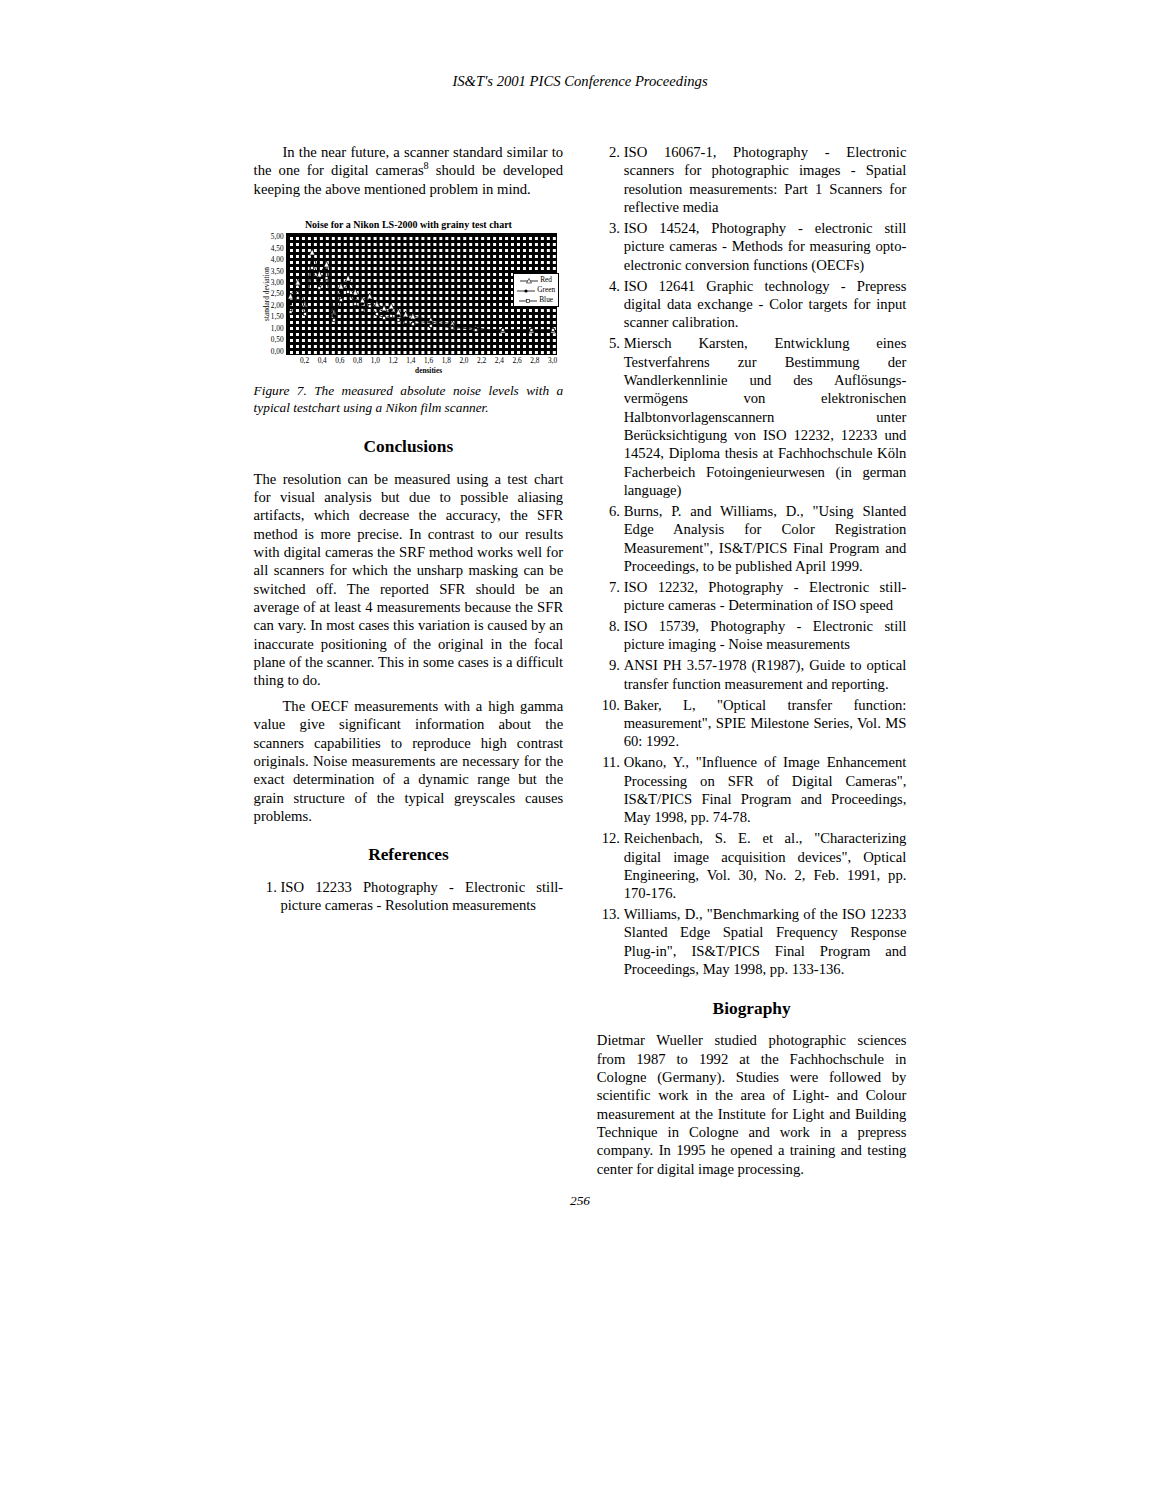IS&T's 2001 PICS Conference Proceedings
In the near future, a scanner standard similar to the one for digital cameras8 should be developed keeping the above mentioned problem in mind.
Noise for a Nikon LS-2000 with grainy test chart
standard deviation
5,00 4,50 4,00 3,50 3,00 2,50 2,00 1,50 1,00 0,50 0,00
0,20,40,60,81,01,21,41,61,82,02,22,42,62,83,0
densities
Red
Green
Blue
Figure 7. The measured absolute noise levels with a typical testchart using a Nikon film scanner.
Conclusions
The resolution can be measured using a test chart for visual analysis but due to possible aliasing artifacts, which decrease the accuracy, the SFR method is more precise. In contrast to our results with digital cameras the SRF method works well for all scanners for which the unsharp masking can be switched off. The reported SFR should be an average of at least 4 measurements because the SFR can vary. In most cases this variation is caused by an inaccurate positioning of the original in the focal plane of the scanner. This in some cases is a difficult thing to do.
The OECF measurements with a high gamma value give significant information about the scanners capabilities to reproduce high contrast originals. Noise measurements are necessary for the exact determination of a dynamic range but the grain structure of the typical greyscales causes problems.
References
ISO 12233 Photography - Electronic still-picture cameras - Resolution measurements
ISO 16067-1, Photography - Electronic scanners for photographic images - Spatial resolution measurements: Part 1 Scanners for reflective media
ISO 14524, Photography - electronic still picture cameras - Methods for measuring opto-electronic conversion functions (OECFs)
ISO 12641 Graphic technology - Prepress digital data exchange - Color targets for input scanner calibration.
Miersch Karsten, Entwicklung eines Testverfahrens zur Bestimmung der Wandlerkennlinie und des Auflösungs-vermögens von elektronischen Halbtonvorlagenscannern unter Berücksichtigung von ISO 12232, 12233 und 14524, Diploma thesis at Fachhochschule Köln Facherbeich Fotoingenieurwesen (in german language)
Burns, P. and Williams, D., "Using Slanted Edge Analysis for Color Registration Measurement", IS&T/PICS Final Program and Proceedings, to be published April 1999.
ISO 12232, Photography - Electronic still-picture cameras - Determination of ISO speed
ISO 15739, Photography - Electronic still picture imaging - Noise measurements
ANSI PH 3.57-1978 (R1987), Guide to optical transfer function measurement and reporting.
Baker, L, "Optical transfer function: measurement", SPIE Milestone Series, Vol. MS 60: 1992.
Okano, Y., "Influence of Image Enhancement Processing on SFR of Digital Cameras", IS&T/PICS Final Program and Proceedings, May 1998, pp. 74-78.
Reichenbach, S. E. et al., "Characterizing digital image acquisition devices", Optical Engineering, Vol. 30, No. 2, Feb. 1991, pp. 170-176.
Williams, D., "Benchmarking of the ISO 12233 Slanted Edge Spatial Frequency Response Plug-in", IS&T/PICS Final Program and Proceedings, May 1998, pp. 133-136.
Biography
Dietmar Wueller studied photographic sciences from 1987 to 1992 at the Fachhochschule in Cologne (Germany). Studies were followed by scientific work in the area of Light- and Colour measurement at the Institute for Light and Building Technique in Cologne and work in a prepress company. In 1995 he opened a training and testing center for digital image processing.
256